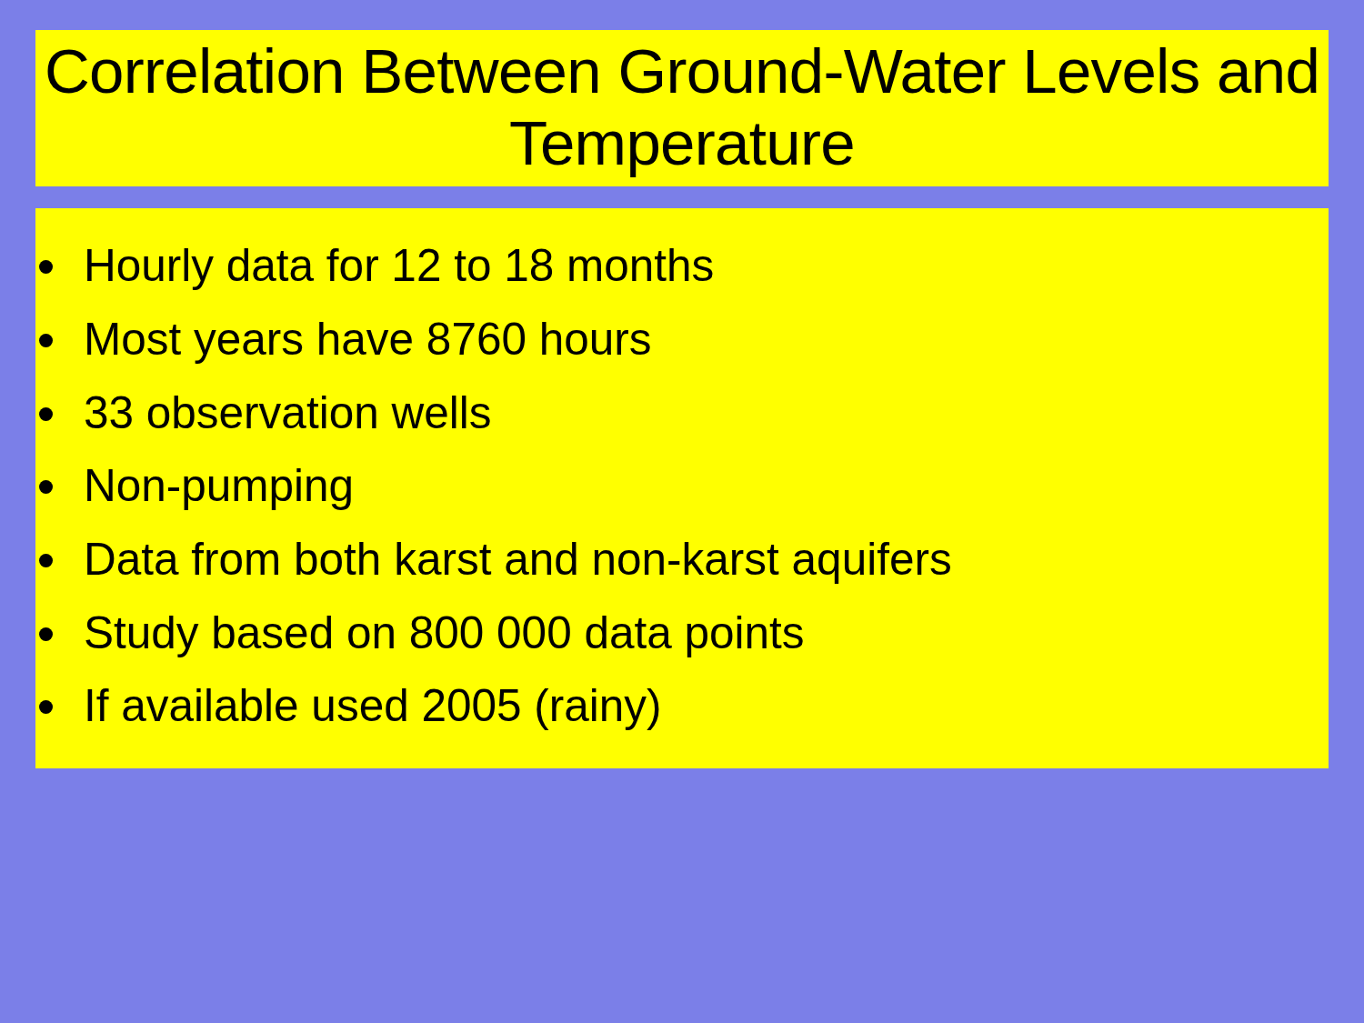Correlation Between Ground-Water Levels and Temperature
Hourly data for 12 to 18 months
Most years have 8760 hours
33 observation wells
Non-pumping
Data from both karst and non-karst aquifers
Study based on 800 000 data points
If available used 2005 (rainy)